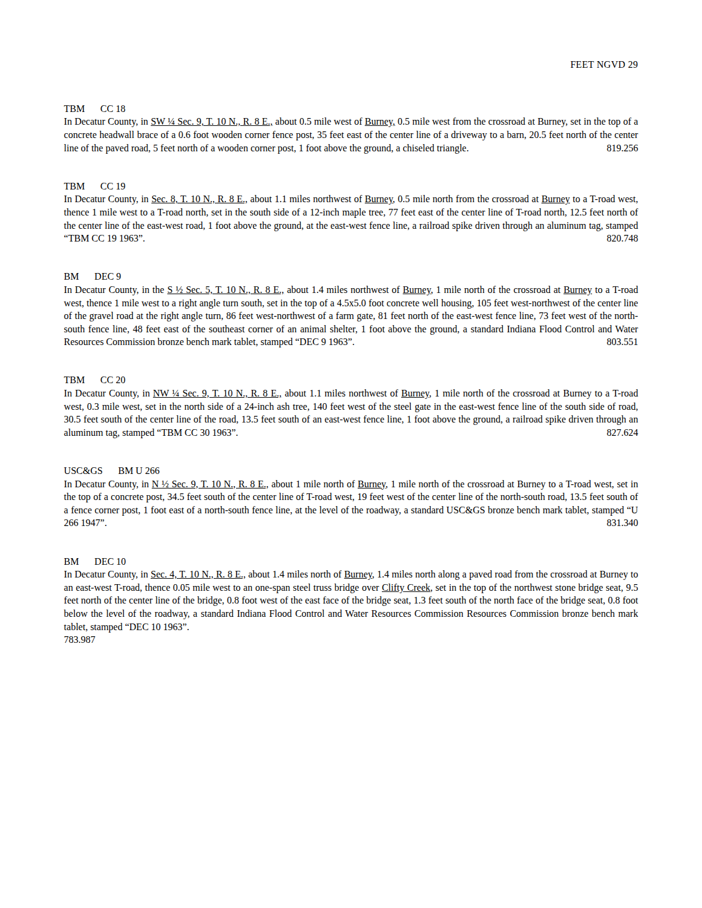FEET NGVD 29
TBM CC 18
In Decatur County, in SW ¼ Sec. 9, T. 10 N., R. 8 E., about 0.5 mile west of Burney, 0.5 mile west from the crossroad at Burney, set in the top of a concrete headwall brace of a 0.6 foot wooden corner fence post, 35 feet east of the center line of a driveway to a barn, 20.5 feet north of the center line of the paved road, 5 feet north of a wooden corner post, 1 foot above the ground, a chiseled triangle.819.256
TBM CC 19
In Decatur County, in Sec. 8, T. 10 N., R. 8 E., about 1.1 miles northwest of Burney, 0.5 mile north from the crossroad at Burney to a T-road west, thence 1 mile west to a T-road north, set in the south side of a 12-inch maple tree, 77 feet east of the center line of T-road north, 12.5 feet north of the center line of the east-west road, 1 foot above the ground, at the east-west fence line, a railroad spike driven through an aluminum tag, stamped “TBM CC 19 1963”.820.748
BM DEC 9
In Decatur County, in the S ½ Sec. 5, T. 10 N., R. 8 E., about 1.4 miles northwest of Burney, 1 mile north of the crossroad at Burney to a T-road west, thence 1 mile west to a right angle turn south, set in the top of a 4.5x5.0 foot concrete well housing, 105 feet west-northwest of the center line of the gravel road at the right angle turn, 86 feet west-northwest of a farm gate, 81 feet north of the east-west fence line, 73 feet west of the north-south fence line, 48 feet east of the southeast corner of an animal shelter, 1 foot above the ground, a standard Indiana Flood Control and Water Resources Commission bronze bench mark tablet, stamped “DEC 9 1963”.803.551
TBM CC 20
In Decatur County, in NW ¼ Sec. 9, T. 10 N., R. 8 E., about 1.1 miles northwest of Burney, 1 mile north of the crossroad at Burney to a T-road west, 0.3 mile west, set in the north side of a 24-inch ash tree, 140 feet west of the steel gate in the east-west fence line of the south side of road, 30.5 feet south of the center line of the road, 13.5 feet south of an east-west fence line, 1 foot above the ground, a railroad spike driven through an aluminum tag, stamped “TBM CC 30 1963”.827.624
USC&GS BM U 266
In Decatur County, in N ½ Sec. 9, T. 10 N., R. 8 E., about 1 mile north of Burney, 1 mile north of the crossroad at Burney to a T-road west, set in the top of a concrete post, 34.5 feet south of the center line of T-road west, 19 feet west of the center line of the north-south road, 13.5 feet south of a fence corner post, 1 foot east of a north-south fence line, at the level of the roadway, a standard USC&GS bronze bench mark tablet, stamped “U 266 1947”.831.340
BM DEC 10
In Decatur County, in Sec. 4, T. 10 N., R. 8 E., about 1.4 miles north of Burney, 1.4 miles north along a paved road from the crossroad at Burney to an east-west T-road, thence 0.05 mile west to an one-span steel truss bridge over Clifty Creek, set in the top of the northwest stone bridge seat, 9.5 feet north of the center line of the bridge, 0.8 foot west of the east face of the bridge seat, 1.3 feet south of the north face of the bridge seat, 0.8 foot below the level of the roadway, a standard Indiana Flood Control and Water Resources Commission Resources Commission bronze bench mark tablet, stamped “DEC 10 1963”.
783.987